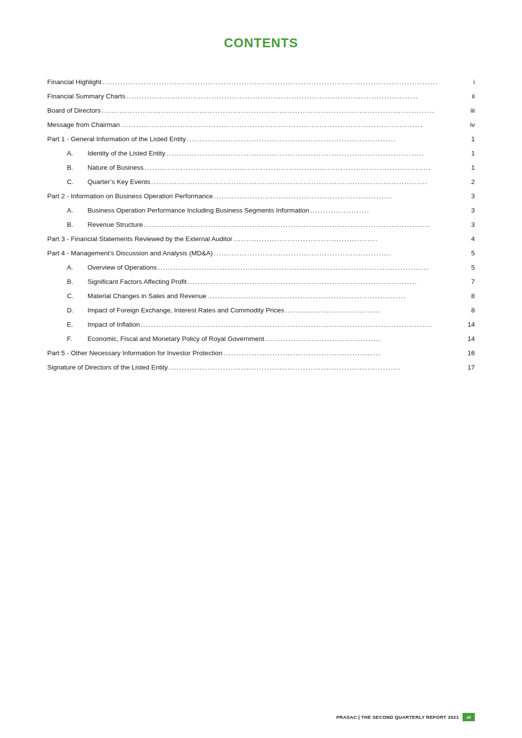CONTENTS
Financial Highlight .................................................................................................................................. i
Financial Summary Charts ................................................................................................................. ii
Board of Directors ................................................................................................................................. iii
Message from Chairman ..................................................................................................................... iv
Part 1 - General Information of the Listed Entity ................................................................................. 1
A. Identity of the Listed Entity .................................................................................................... 1
B. Nature of Business ............................................................................................................... 1
C. Quarter’s Key Events ........................................................................................................... 2
Part 2 - Information on Business Operation Performance ..................................................................... 3
A. Business Operation Performance Including Business Segments Information ....................... 3
B. Revenue Structure ............................................................................................................... 3
Part 3 - Financial Statements Reviewed by the External Auditor ........................................................ 4
Part 4 - Management’s Discussion and Analysis (MD&A) ..................................................................... 5
A. Overview of Operations ......................................................................................................... 5
B. Significant Factors Affecting Profit ......................................................................................... 7
C. Material Changes in Sales and Revenue ............................................................................. 8
D. Impact of Foreign Exchange, Interest Rates and Commodity Prices ..................................... 8
E. Impact of Inflation ................................................................................................................. 14
F. Economic, Fiscal and Monetary Policy of Royal Government ............................................. 14
Part 5 - Other Necessary Information for Investor Protection ............................................................. 16
Signature of Directors of the Listed Entity .......................................................................................... 17
PRASAC | THE SECOND QUARTERLY REPORT 2021 vi